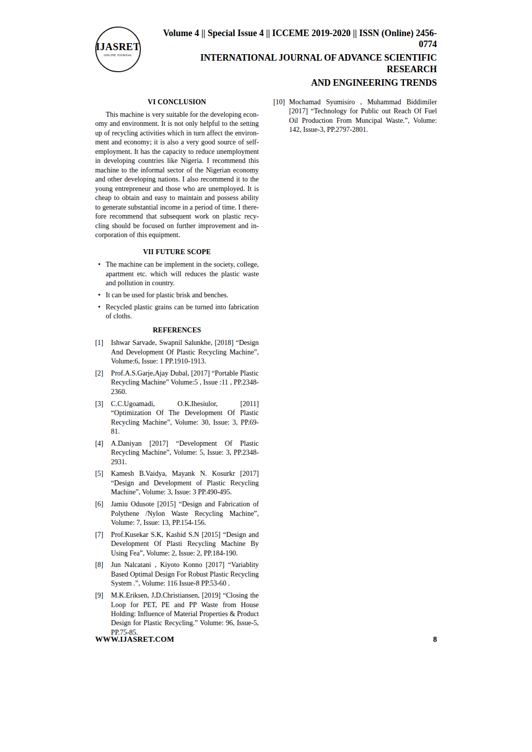IJASRET
Online Journal
Volume 4 || Special Issue 4 || ICCEME 2019-2020 || ISSN (Online) 2456-0774
INTERNATIONAL JOURNAL OF ADVANCE SCIENTIFIC RESEARCH
AND ENGINEERING TRENDS
VI CONCLUSION
This machine is very suitable for the developing economy and environment. It is not only helpful to the setting up of recycling activities which in turn affect the environment and economy; it is also a very good source of self-employment. It has the capacity to reduce unemployment in developing countries like Nigeria. I recommend this machine to the informal sector of the Nigerian economy and other developing nations. I also recommend it to the young entrepreneur and those who are unemployed. It is cheap to obtain and easy to maintain and possess ability to generate substantial income in a period of time. I therefore recommend that subsequent work on plastic recycling should be focused on further improvement and incorporation of this equipment.
VII FUTURE SCOPE
The machine can be implement in the society, college, apartment etc. which will reduces the plastic waste and pollution in country.
It can be used for plastic brisk and benches.
Recycled plastic grains can be turned into fabrication of cloths.
REFERENCES
Ishwar Sarvade, Swapnil Salunkhe, [2018] “Design And Development Of Plastic Recycling Machine”, Volume:6, Issue: 1 PP.1910-1913.
Prof.A.S.Garje,Ajay Dubal, [2017] “Portable Plastic Recycling Machine” Volume:5 , Issue :11 , PP.2348-2360.
C.C.Ugoamadi, O.K.Ihesiulor, [2011] “Optimization Of The Development Of Plastic Recycling Machine”, Volume: 30, Issue: 3, PP.69-81.
A.Daniyan [2017] “Development Of Plastic Recycling Machine”, Volume: 5, Issue: 3, PP.2348-2931.
Kamesh B.Vaidya, Mayank N. Kosurkr [2017] “Design and Development of Plastic Recycling Machine”, Volume: 3, Issue: 3 PP.490-495.
Jamiu Odusote [2015] “Design and Fabrication of Polythene /Nylon Waste Recycling Machine”, Volume: 7, Issue: 13, PP.154-156.
Prof.Kusekar S.K, Kashid S.N [2015] “Design and Development Of Plasti Recycling Machine By Using Fea”, Volume: 2, Issue: 2, PP.184-190.
Jun Nalcatani , Kiyoto Konno [2017] “Variablity Based Optimal Design For Robust Plastic Recycling System .”, Volume: 116 Issue-8 PP.53-60 .
M.K.Eriksen, J,D.Christiansen, [2019] “Closing the Loop for PET, PE and PP Waste from House Holding: Influence of Material Properties & Product Design for Plastic Recycling.” Volume: 96, Issue-5, PP.75-85.
Mochamad Syumisiro , Muhammad Biddimiler [2017] “Technology for Public out Reach Of Fuel Oil Production From Muncipal Waste.”, Volume: 142, Issue-3, PP.2797-2801.
WWW.IJASRET.COM 8